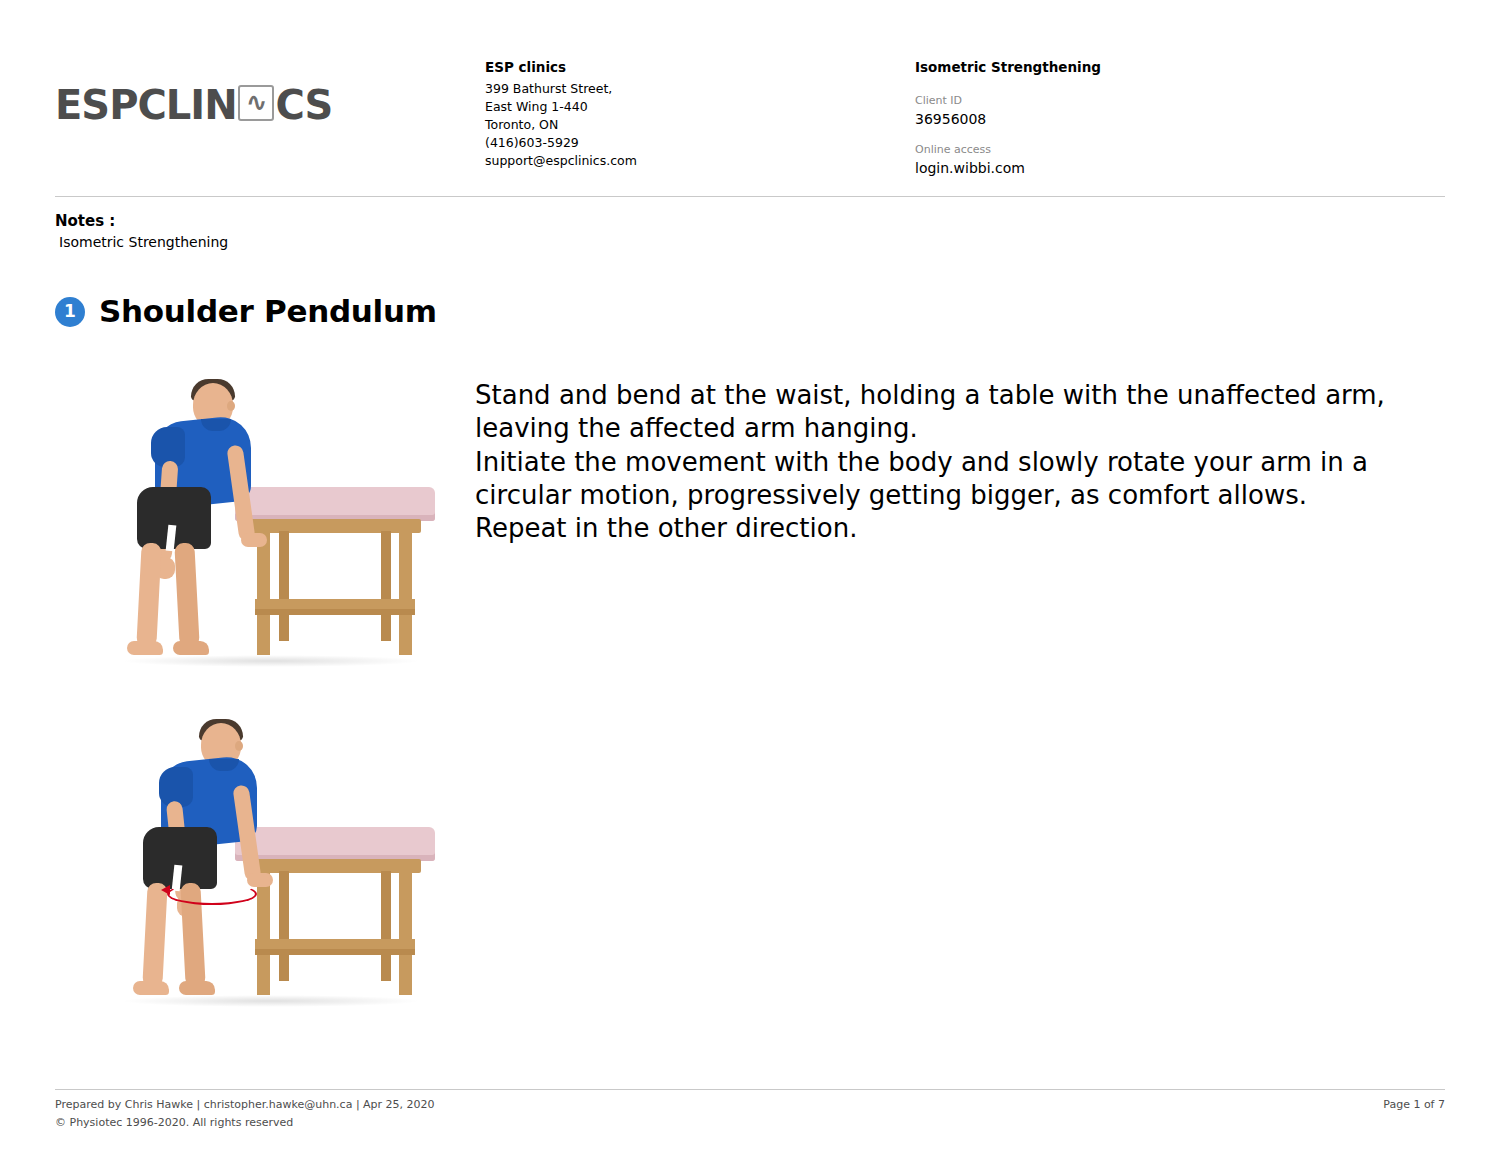ESPCLIN∿CS
ESP clinics
399 Bathurst Street,
East Wing 1-440
Toronto, ON
(416)603-5929
support@espclinics.com
Isometric Strengthening
Client ID
36956008
Online access
login.wibbi.com
Notes :
Isometric Strengthening
1
Shoulder Pendulum
Stand and bend at the waist, holding a table with the unaffected arm, leaving the affected arm hanging.
Initiate the movement with the body and slowly rotate your arm in a circular motion, progressively getting bigger, as comfort allows.
Repeat in the other direction.
Prepared by Chris Hawke | christopher.hawke@uhn.ca | Apr 25, 2020
© Physiotec 1996-2020. All rights reserved
Page 1 of 7